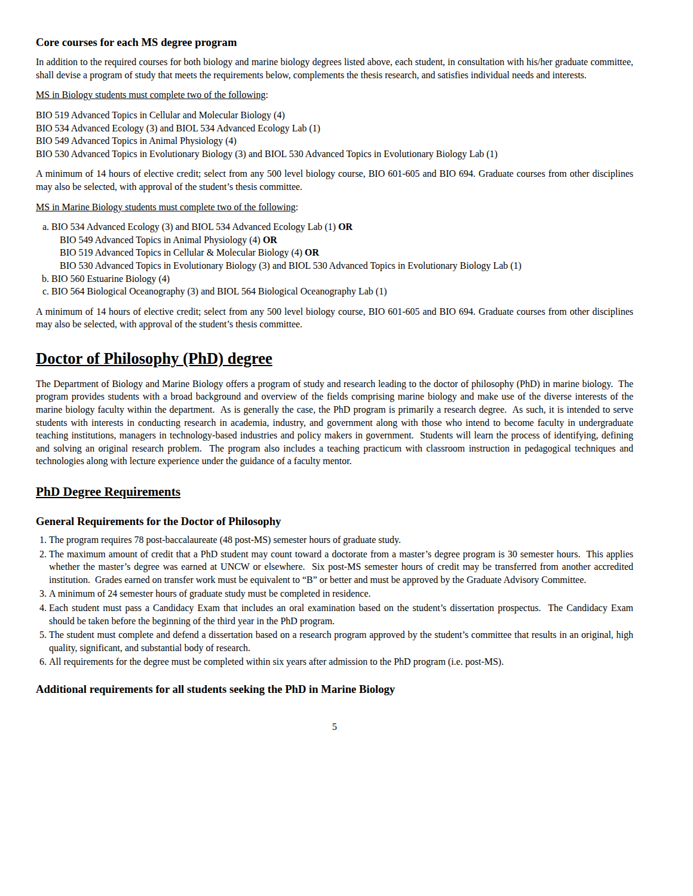Core courses for each MS degree program
In addition to the required courses for both biology and marine biology degrees listed above, each student, in consultation with his/her graduate committee, shall devise a program of study that meets the requirements below, complements the thesis research, and satisfies individual needs and interests.
MS in Biology students must complete two of the following:
BIO 519 Advanced Topics in Cellular and Molecular Biology (4)
BIO 534 Advanced Ecology (3) and BIOL 534 Advanced Ecology Lab (1)
BIO 549 Advanced Topics in Animal Physiology (4)
BIO 530 Advanced Topics in Evolutionary Biology (3) and BIOL 530 Advanced Topics in Evolutionary Biology Lab (1)
A minimum of 14 hours of elective credit; select from any 500 level biology course, BIO 601-605 and BIO 694. Graduate courses from other disciplines may also be selected, with approval of the student’s thesis committee.
MS in Marine Biology students must complete two of the following:
BIO 534 Advanced Ecology (3) and BIOL 534 Advanced Ecology Lab (1) OR
BIO 549 Advanced Topics in Animal Physiology (4) OR
BIO 519 Advanced Topics in Cellular & Molecular Biology (4) OR
BIO 530 Advanced Topics in Evolutionary Biology (3) and BIOL 530 Advanced Topics in Evolutionary Biology Lab (1)
BIO 560 Estuarine Biology (4)
BIO 564 Biological Oceanography (3) and BIOL 564 Biological Oceanography Lab (1)
A minimum of 14 hours of elective credit; select from any 500 level biology course, BIO 601-605 and BIO 694. Graduate courses from other disciplines may also be selected, with approval of the student’s thesis committee.
Doctor of Philosophy (PhD) degree
The Department of Biology and Marine Biology offers a program of study and research leading to the doctor of philosophy (PhD) in marine biology. The program provides students with a broad background and overview of the fields comprising marine biology and make use of the diverse interests of the marine biology faculty within the department. As is generally the case, the PhD program is primarily a research degree. As such, it is intended to serve students with interests in conducting research in academia, industry, and government along with those who intend to become faculty in undergraduate teaching institutions, managers in technology-based industries and policy makers in government. Students will learn the process of identifying, defining and solving an original research problem. The program also includes a teaching practicum with classroom instruction in pedagogical techniques and technologies along with lecture experience under the guidance of a faculty mentor.
PhD Degree Requirements
General Requirements for the Doctor of Philosophy
The program requires 78 post-baccalaureate (48 post-MS) semester hours of graduate study.
The maximum amount of credit that a PhD student may count toward a doctorate from a master’s degree program is 30 semester hours. This applies whether the master’s degree was earned at UNCW or elsewhere. Six post-MS semester hours of credit may be transferred from another accredited institution. Grades earned on transfer work must be equivalent to “B” or better and must be approved by the Graduate Advisory Committee.
A minimum of 24 semester hours of graduate study must be completed in residence.
Each student must pass a Candidacy Exam that includes an oral examination based on the student’s dissertation prospectus. The Candidacy Exam should be taken before the beginning of the third year in the PhD program.
The student must complete and defend a dissertation based on a research program approved by the student’s committee that results in an original, high quality, significant, and substantial body of research.
All requirements for the degree must be completed within six years after admission to the PhD program (i.e. post-MS).
Additional requirements for all students seeking the PhD in Marine Biology
5